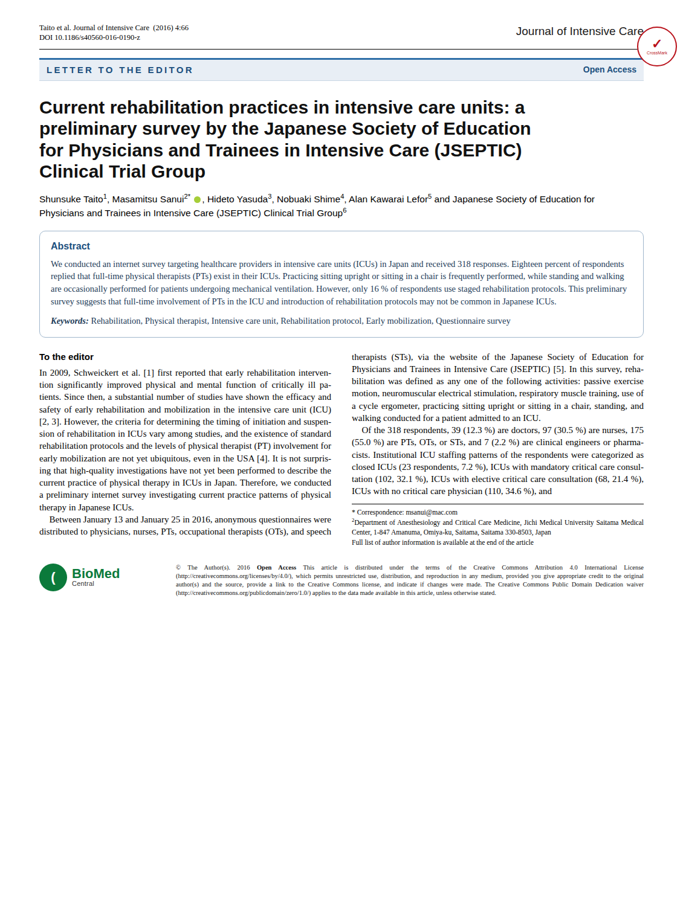Taito et al. Journal of Intensive Care (2016) 4:66
DOI 10.1186/s40560-016-0190-z
Journal of Intensive Care
Letter to the Editor
Open Access
✓
CrossMark
Current rehabilitation practices in intensive care units: a preliminary survey by the Japanese Society of Education for Physicians and Trainees in Intensive Care (JSEPTIC) Clinical Trial Group
Shunsuke Taito1, Masamitsu Sanui2* , Hideto Yasuda3, Nobuaki Shime4, Alan Kawarai Lefor5 and Japanese Society of Education for Physicians and Trainees in Intensive Care (JSEPTIC) Clinical Trial Group6
Abstract
We conducted an internet survey targeting healthcare providers in intensive care units (ICUs) in Japan and received 318 responses. Eighteen percent of respondents replied that full-time physical therapists (PTs) exist in their ICUs. Practicing sitting upright or sitting in a chair is frequently performed, while standing and walking are occasionally performed for patients undergoing mechanical ventilation. However, only 16 % of respondents use staged rehabilitation protocols. This preliminary survey suggests that full-time involvement of PTs in the ICU and introduction of rehabilitation protocols may not be common in Japanese ICUs.
Keywords: Rehabilitation, Physical therapist, Intensive care unit, Rehabilitation protocol, Early mobilization, Questionnaire survey
To the editor
In 2009, Schweickert et al. [1] first reported that early rehabilitation intervention significantly improved physical and mental function of critically ill patients. Since then, a substantial number of studies have shown the efficacy and safety of early rehabilitation and mobilization in the intensive care unit (ICU) [2, 3]. However, the criteria for determining the timing of initiation and suspension of rehabilitation in ICUs vary among studies, and the existence of standard rehabilitation protocols and the levels of physical therapist (PT) involvement for early mobilization are not yet ubiquitous, even in the USA [4]. It is not surprising that high-quality investigations have not yet been performed to describe the current practice of physical therapy in ICUs in Japan. Therefore, we conducted a preliminary internet survey investigating current practice patterns of physical therapy in Japanese ICUs.
Between January 13 and January 25 in 2016, anonymous questionnaires were distributed to physicians, nurses, PTs, occupational therapists (OTs), and speech therapists (STs), via the website of the Japanese Society of Education for Physicians and Trainees in Intensive Care (JSEPTIC) [5]. In this survey, rehabilitation was defined as any one of the following activities: passive exercise motion, neuromuscular electrical stimulation, respiratory muscle training, use of a cycle ergometer, practicing sitting upright or sitting in a chair, standing, and walking conducted for a patient admitted to an ICU.
Of the 318 respondents, 39 (12.3 %) are doctors, 97 (30.5 %) are nurses, 175 (55.0 %) are PTs, OTs, or STs, and 7 (2.2 %) are clinical engineers or pharmacists. Institutional ICU staffing patterns of the respondents were categorized as closed ICUs (23 respondents, 7.2 %), ICUs with mandatory critical care consultation (102, 32.1 %), ICUs with elective critical care consultation (68, 21.4 %), ICUs with no critical care physician (110, 34.6 %), and
* Correspondence: msanui@mac.com
2Department of Anesthesiology and Critical Care Medicine, Jichi Medical University Saitama Medical Center, 1-847 Amanuma, Omiya-ku, Saitama, Saitama 330-8503, Japan
Full list of author information is available at the end of the article
(
BioMed Central
© The Author(s). 2016 Open Access This article is distributed under the terms of the Creative Commons Attribution 4.0 International License (http://creativecommons.org/licenses/by/4.0/), which permits unrestricted use, distribution, and reproduction in any medium, provided you give appropriate credit to the original author(s) and the source, provide a link to the Creative Commons license, and indicate if changes were made. The Creative Commons Public Domain Dedication waiver (http://creativecommons.org/publicdomain/zero/1.0/) applies to the data made available in this article, unless otherwise stated.